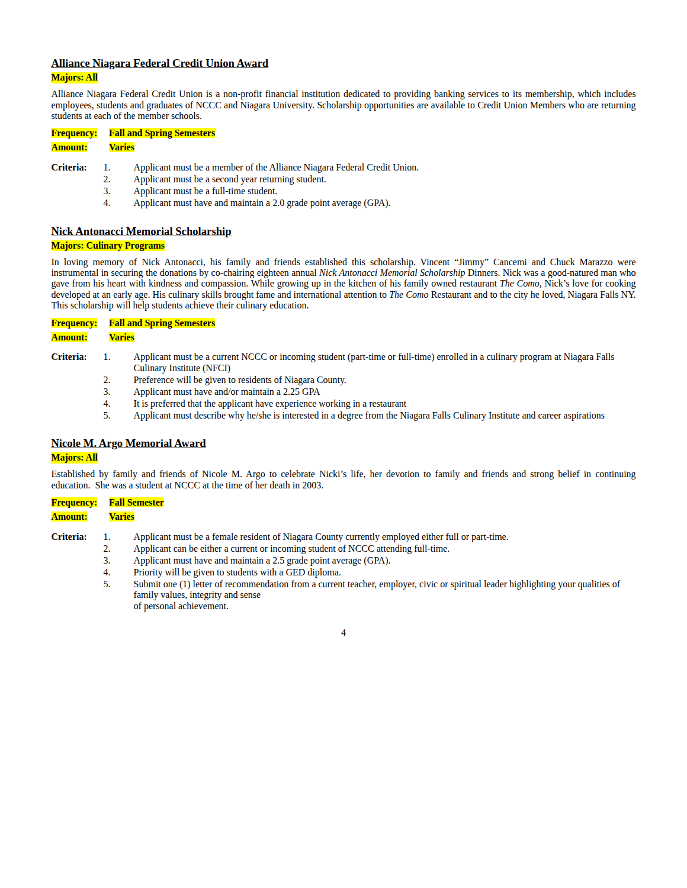Alliance Niagara Federal Credit Union Award
Majors: All
Alliance Niagara Federal Credit Union is a non-profit financial institution dedicated to providing banking services to its membership, which includes employees, students and graduates of NCCC and Niagara University. Scholarship opportunities are available to Credit Union Members who are returning students at each of the member schools.
| Frequency: | Fall and Spring Semesters |
| Amount: | Varies |
| Criteria: | 1. | Applicant must be a member of the Alliance Niagara Federal Credit Union. |
| | 2. | Applicant must be a second year returning student. |
| | 3. | Applicant must be a full-time student. |
| | 4. | Applicant must have and maintain a 2.0 grade point average (GPA). |
Nick Antonacci Memorial Scholarship
Majors: Culinary Programs
In loving memory of Nick Antonacci, his family and friends established this scholarship. Vincent “Jimmy” Cancemi and Chuck Marazzo were instrumental in securing the donations by co-chairing eighteen annual Nick Antonacci Memorial Scholarship Dinners. Nick was a good-natured man who gave from his heart with kindness and compassion. While growing up in the kitchen of his family owned restaurant The Como, Nick’s love for cooking developed at an early age. His culinary skills brought fame and international attention to The Como Restaurant and to the city he loved, Niagara Falls NY. This scholarship will help students achieve their culinary education.
| Frequency: | Fall and Spring Semesters |
| Amount: | Varies |
| Criteria: | 1. | Applicant must be a current NCCC or incoming student (part-time or full-time) enrolled in a culinary program at Niagara Falls Culinary Institute (NFCI) |
| | 2. | Preference will be given to residents of Niagara County. |
| | 3. | Applicant must have and/or maintain a 2.25 GPA |
| | 4. | It is preferred that the applicant have experience working in a restaurant |
| | 5. | Applicant must describe why he/she is interested in a degree from the Niagara Falls Culinary Institute and career aspirations |
Nicole M. Argo Memorial Award
Majors: All
Established by family and friends of Nicole M. Argo to celebrate Nicki’s life, her devotion to family and friends and strong belief in continuing education. She was a student at NCCC at the time of her death in 2003.
| Frequency: | Fall Semester |
| Amount: | Varies |
| Criteria: | 1. | Applicant must be a female resident of Niagara County currently employed either full or part-time. |
| | 2. | Applicant can be either a current or incoming student of NCCC attending full-time. |
| | 3. | Applicant must have and maintain a 2.5 grade point average (GPA). |
| | 4. | Priority will be given to students with a GED diploma. |
| | 5. | Submit one (1) letter of recommendation from a current teacher, employer, civic or spiritual leader highlighting your qualities of family values, integrity and sense of personal achievement. |
4